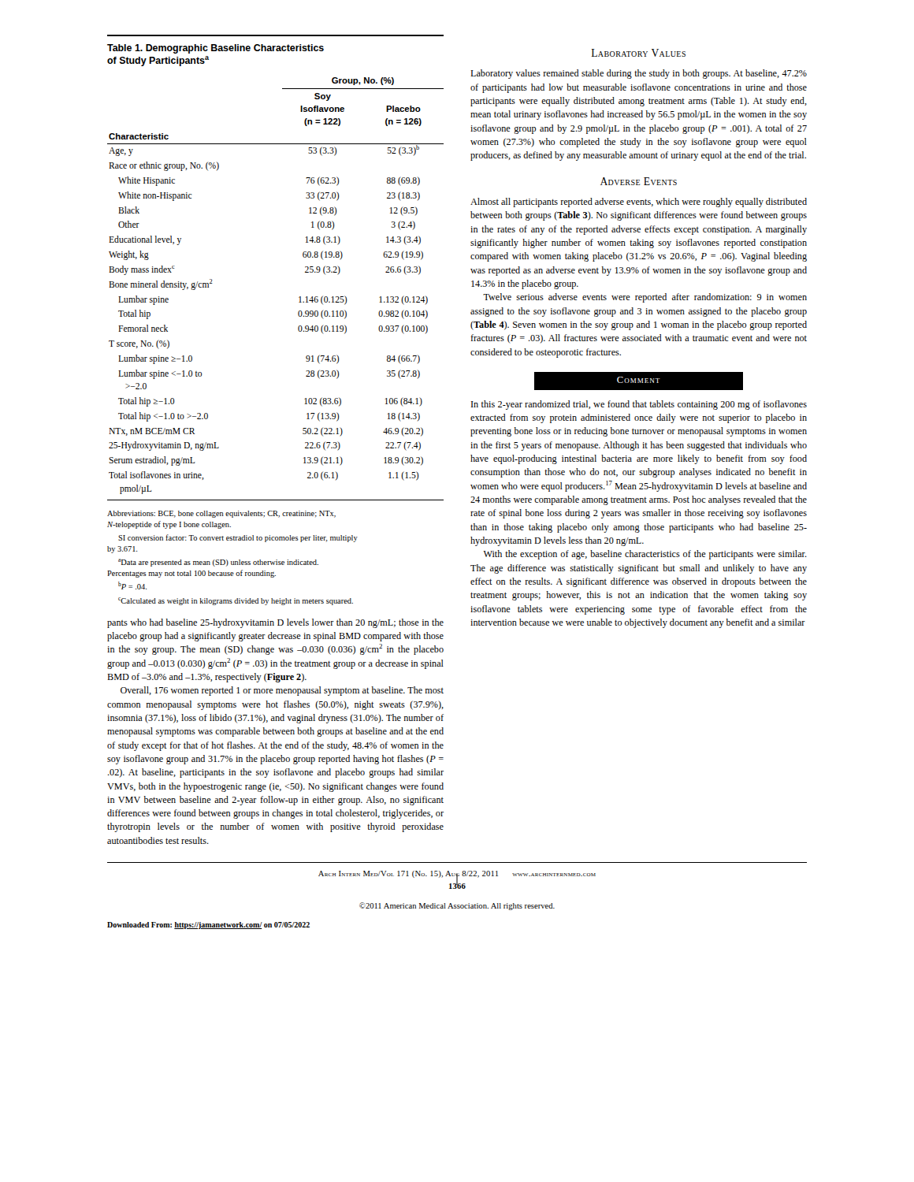Table 1. Demographic Baseline Characteristics
of Study Participantsa
| | Group, No. (%) |
| --- | --- |
| | Soy Isoflavone (n = 122) | Placebo (n = 126) |
| Characteristic | | |
| Age, y | 53 (3.3) | 52 (3.3) b |
| Race or ethnic group, No. (%) | | |
| White Hispanic | 76 (62.3) | 88 (69.8) |
| White non-Hispanic | 33 (27.0) | 23 (18.3) |
| Black | 12 (9.8) | 12 (9.5) |
| Other | 1 (0.8) | 3 (2.4) |
| Educational level, y | 14.8 (3.1) | 14.3 (3.4) |
| Weight, kg | 60.8 (19.8) | 62.9 (19.9) |
| Body mass index c | 25.9 (3.2) | 26.6 (3.3) |
| Bone mineral density, g/cm 2 | | |
| Lumbar spine | 1.146 (0.125) | 1.132 (0.124) |
| Total hip | 0.990 (0.110) | 0.982 (0.104) |
| Femoral neck | 0.940 (0.119) | 0.937 (0.100) |
| T score, No. (%) | | |
| Lumbar spine ≥−1.0 | 91 (74.6) | 84 (66.7) |
| Lumbar spine <−1.0 to >−2.0 | 28 (23.0) | 35 (27.8) |
| Total hip ≥−1.0 | 102 (83.6) | 106 (84.1) |
| Total hip <−1.0 to >−2.0 | 17 (13.9) | 18 (14.3) |
| NTx, nM BCE/mM CR | 50.2 (22.1) | 46.9 (20.2) |
| 25-Hydroxyvitamin D, ng/mL | 22.6 (7.3) | 22.7 (7.4) |
| Serum estradiol, pg/mL | 13.9 (21.1) | 18.9 (30.2) |
| Total isoflavones in urine, pmol/µL | 2.0 (6.1) | 1.1 (1.5) |
Abbreviations: BCE, bone collagen equivalents; CR, creatinine; NTx,
N-telopeptide of type I bone collagen.
SI conversion factor: To convert estradiol to picomoles per liter, multiply
by 3.671.
aData are presented as mean (SD) unless otherwise indicated.
Percentages may not total 100 because of rounding.
bP = .04.
cCalculated as weight in kilograms divided by height in meters squared.
pants who had baseline 25-hydroxyvitamin D levels lower than 20 ng/mL; those in the placebo group had a significantly greater decrease in spinal BMD compared with those in the soy group. The mean (SD) change was –0.030 (0.036) g/cm2 in the placebo group and –0.013 (0.030) g/cm2 (P = .03) in the treatment group or a decrease in spinal BMD of –3.0% and –1.3%, respectively (Figure 2).
Overall, 176 women reported 1 or more menopausal symptom at baseline. The most common menopausal symptoms were hot flashes (50.0%), night sweats (37.9%), insomnia (37.1%), loss of libido (37.1%), and vaginal dryness (31.0%). The number of menopausal symptoms was comparable between both groups at baseline and at the end of study except for that of hot flashes. At the end of the study, 48.4% of women in the soy isoflavone group and 31.7% in the placebo group reported having hot flashes (P = .02). At baseline, participants in the soy isoflavone and placebo groups had similar VMVs, both in the hypoestrogenic range (ie, <50). No significant changes were found in VMV between baseline and 2-year follow-up in either group. Also, no significant differences were found between groups in changes in total cholesterol, triglycerides, or thyrotropin levels or the number of women with positive thyroid peroxidase autoantibodies test results.
Laboratory Values
Laboratory values remained stable during the study in both groups. At baseline, 47.2% of participants had low but measurable isoflavone concentrations in urine and those participants were equally distributed among treatment arms (Table 1). At study end, mean total urinary isoflavones had increased by 56.5 pmol/µL in the women in the soy isoflavone group and by 2.9 pmol/µL in the placebo group (P = .001). A total of 27 women (27.3%) who completed the study in the soy isoflavone group were equol producers, as defined by any measurable amount of urinary equol at the end of the trial.
Adverse Events
Almost all participants reported adverse events, which were roughly equally distributed between both groups (Table 3). No significant differences were found between groups in the rates of any of the reported adverse effects except constipation. A marginally significantly higher number of women taking soy isoflavones reported constipation compared with women taking placebo (31.2% vs 20.6%, P = .06). Vaginal bleeding was reported as an adverse event by 13.9% of women in the soy isoflavone group and 14.3% in the placebo group.
Twelve serious adverse events were reported after randomization: 9 in women assigned to the soy isoflavone group and 3 in women assigned to the placebo group (Table 4). Seven women in the soy group and 1 woman in the placebo group reported fractures (P = .03). All fractures were associated with a traumatic event and were not considered to be osteoporotic fractures.
Comment
In this 2-year randomized trial, we found that tablets containing 200 mg of isoflavones extracted from soy protein administered once daily were not superior to placebo in preventing bone loss or in reducing bone turnover or menopausal symptoms in women in the first 5 years of menopause. Although it has been suggested that individuals who have equol-producing intestinal bacteria are more likely to benefit from soy food consumption than those who do not, our subgroup analyses indicated no benefit in women who were equol producers.17 Mean 25-hydroxyvitamin D levels at baseline and 24 months were comparable among treatment arms. Post hoc analyses revealed that the rate of spinal bone loss during 2 years was smaller in those receiving soy isoflavones than in those taking placebo only among those participants who had baseline 25-hydroxyvitamin D levels less than 20 ng/mL.
With the exception of age, baseline characteristics of the participants were similar. The age difference was statistically significant but small and unlikely to have any effect on the results. A significant difference was observed in dropouts between the treatment groups; however, this is not an indication that the women taking soy isoflavone tablets were experiencing some type of favorable effect from the intervention because we were unable to objectively document any benefit and a similar
Arch Intern Med/Vol 171 (No. 15), Aug 8/22, 2011 www.archinternmed.com
1366
©2011 American Medical Association. All rights reserved.
Downloaded From: https://jamanetwork.com/ on 07/05/2022